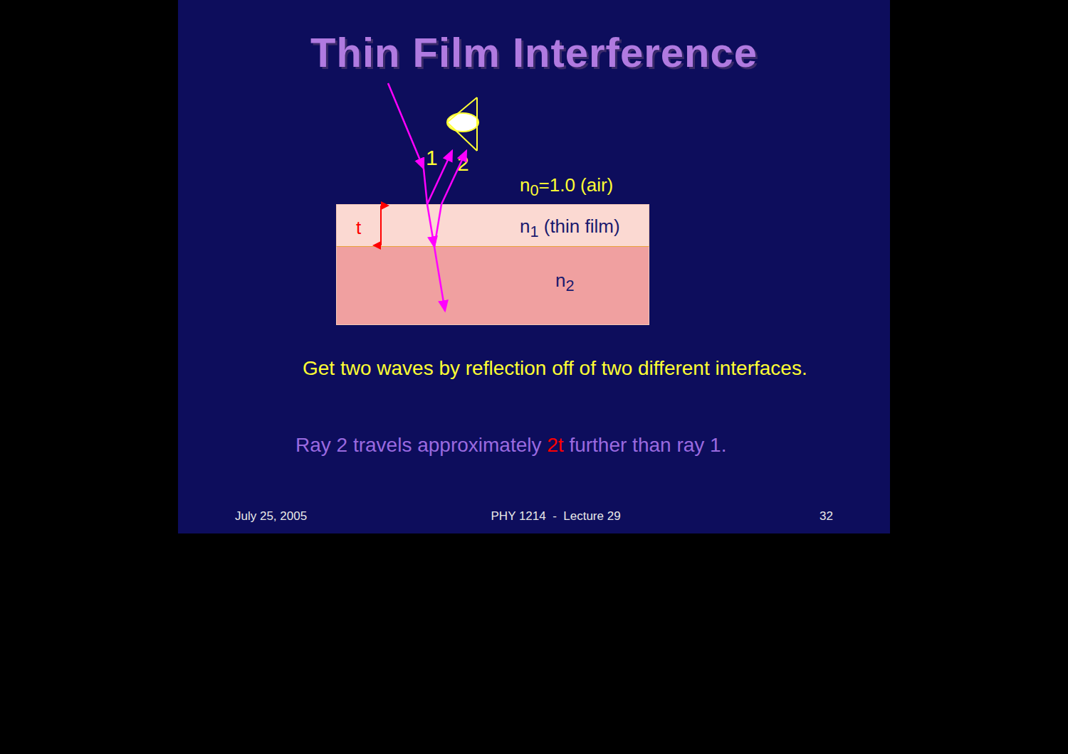Thin Film Interference
n0=1.0 (air)
n1 (thin film)
n2
t
1
2
Get two waves by reflection off of two different interfaces.
Ray 2 travels approximately 2t further than ray 1.
July 25, 2005
PHY 1214 - Lecture 29
32